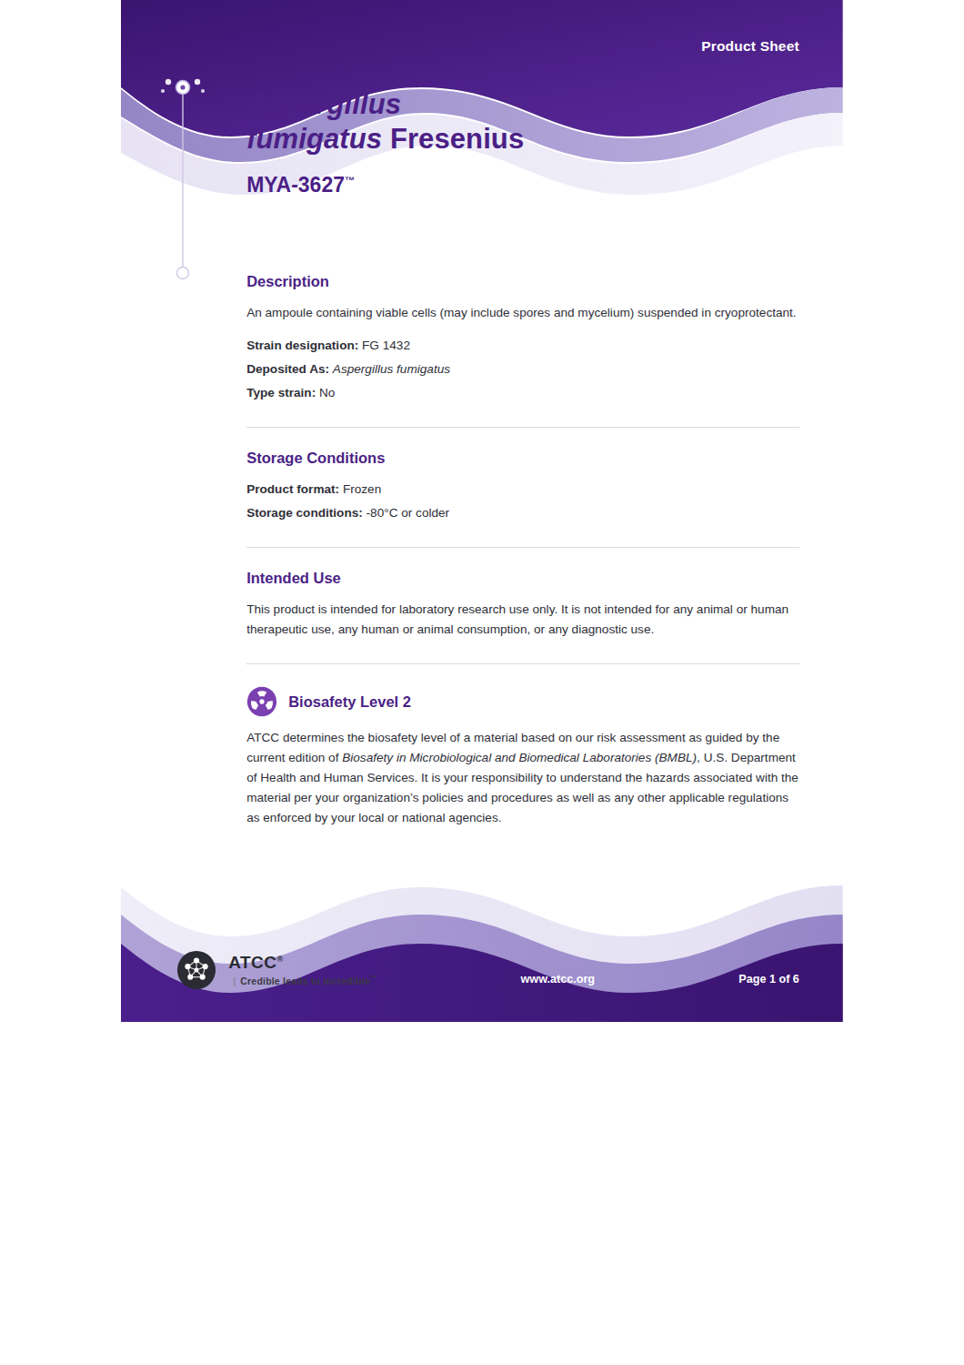Product Sheet
Aspergillus
fumigatus Fresenius
MYA-3627™
Description
An ampoule containing viable cells (may include spores and mycelium) suspended in cryoprotectant.
Strain designation: FG 1432
Deposited As: Aspergillus fumigatus
Type strain: No
Storage Conditions
Product format: Frozen
Storage conditions: -80°C or colder
Intended Use
This product is intended for laboratory research use only. It is not intended for any animal or human therapeutic use, any human or animal consumption, or any diagnostic use.
Biosafety Level 2
ATCC determines the biosafety level of a material based on our risk assessment as guided by the current edition of Biosafety in Microbiological and Biomedical Laboratories (BMBL), U.S. Department of Health and Human Services. It is your responsibility to understand the hazards associated with the material per your organization’s policies and procedures as well as any other applicable regulations as enforced by your local or national agencies.
ATCC®
|Credible leads to Incredible™
www.atcc.org
Page 1 of 6